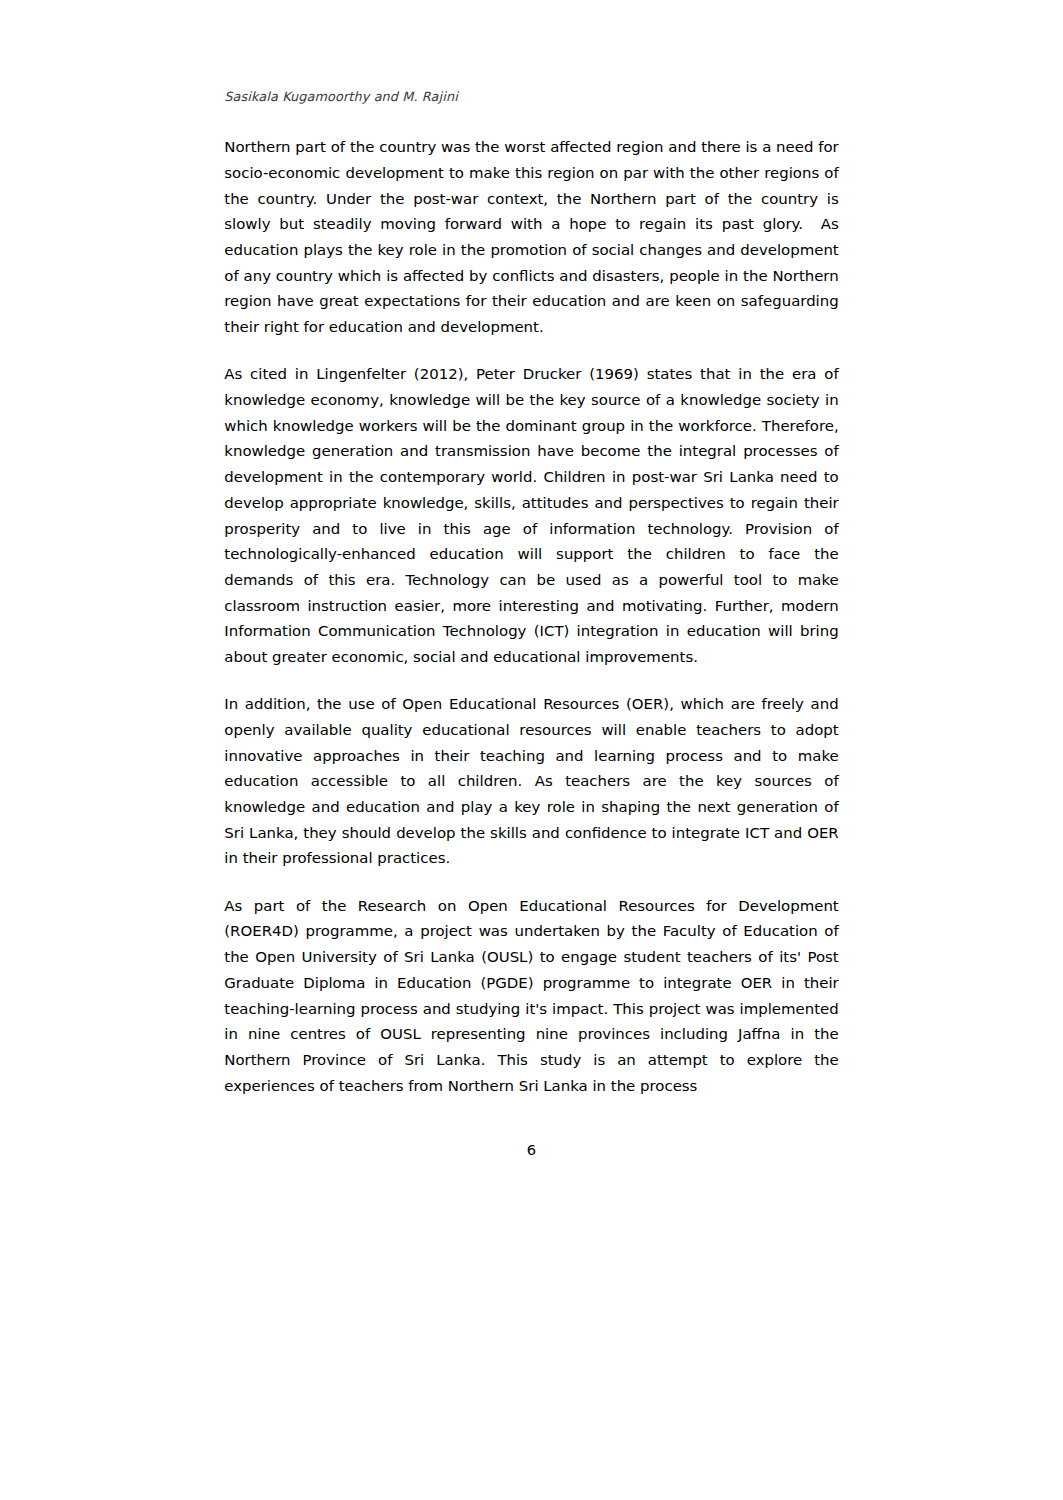Sasikala Kugamoorthy and M. Rajini
Northern part of the country was the worst affected region and there is a need for socio-economic development to make this region on par with the other regions of the country. Under the post-war context, the Northern part of the country is slowly but steadily moving forward with a hope to regain its past glory. As education plays the key role in the promotion of social changes and development of any country which is affected by conflicts and disasters, people in the Northern region have great expectations for their education and are keen on safeguarding their right for education and development.
As cited in Lingenfelter (2012), Peter Drucker (1969) states that in the era of knowledge economy, knowledge will be the key source of a knowledge society in which knowledge workers will be the dominant group in the workforce. Therefore, knowledge generation and transmission have become the integral processes of development in the contemporary world. Children in post-war Sri Lanka need to develop appropriate knowledge, skills, attitudes and perspectives to regain their prosperity and to live in this age of information technology. Provision of technologically-enhanced education will support the children to face the demands of this era. Technology can be used as a powerful tool to make classroom instruction easier, more interesting and motivating. Further, modern Information Communication Technology (ICT) integration in education will bring about greater economic, social and educational improvements.
In addition, the use of Open Educational Resources (OER), which are freely and openly available quality educational resources will enable teachers to adopt innovative approaches in their teaching and learning process and to make education accessible to all children. As teachers are the key sources of knowledge and education and play a key role in shaping the next generation of Sri Lanka, they should develop the skills and confidence to integrate ICT and OER in their professional practices.
As part of the Research on Open Educational Resources for Development (ROER4D) programme, a project was undertaken by the Faculty of Education of the Open University of Sri Lanka (OUSL) to engage student teachers of its' Post Graduate Diploma in Education (PGDE) programme to integrate OER in their teaching-learning process and studying it's impact. This project was implemented in nine centres of OUSL representing nine provinces including Jaffna in the Northern Province of Sri Lanka. This study is an attempt to explore the experiences of teachers from Northern Sri Lanka in the process
6